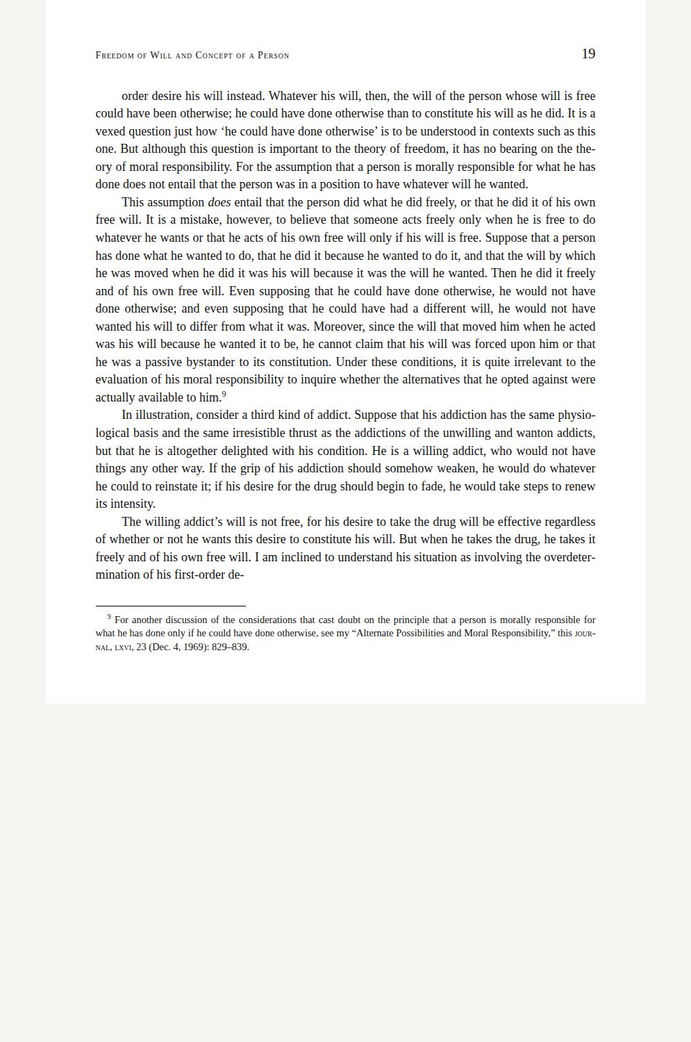Freedom of Will and Concept of a Person 19
order desire his will instead. Whatever his will, then, the will of the person whose will is free could have been otherwise; he could have done otherwise than to constitute his will as he did. It is a vexed question just how ‘he could have done otherwise’ is to be understood in contexts such as this one. But although this question is important to the theory of freedom, it has no bearing on the theory of moral responsibility. For the assumption that a person is morally responsible for what he has done does not entail that the person was in a position to have whatever will he wanted.
This assumption does entail that the person did what he did freely, or that he did it of his own free will. It is a mistake, however, to believe that someone acts freely only when he is free to do whatever he wants or that he acts of his own free will only if his will is free. Suppose that a person has done what he wanted to do, that he did it because he wanted to do it, and that the will by which he was moved when he did it was his will because it was the will he wanted. Then he did it freely and of his own free will. Even supposing that he could have done otherwise, he would not have done otherwise; and even supposing that he could have had a different will, he would not have wanted his will to differ from what it was. Moreover, since the will that moved him when he acted was his will because he wanted it to be, he cannot claim that his will was forced upon him or that he was a passive bystander to its constitution. Under these conditions, it is quite irrelevant to the evaluation of his moral responsibility to inquire whether the alternatives that he opted against were actually available to him.9
In illustration, consider a third kind of addict. Suppose that his addiction has the same physiological basis and the same irresistible thrust as the addictions of the unwilling and wanton addicts, but that he is altogether delighted with his condition. He is a willing addict, who would not have things any other way. If the grip of his addiction should somehow weaken, he would do whatever he could to reinstate it; if his desire for the drug should begin to fade, he would take steps to renew its intensity.
The willing addict’s will is not free, for his desire to take the drug will be effective regardless of whether or not he wants this desire to constitute his will. But when he takes the drug, he takes it freely and of his own free will. I am inclined to understand his situation as involving the overdetermination of his first-order de-
9 For another discussion of the considerations that cast doubt on the principle that a person is morally responsible for what he has done only if he could have done otherwise, see my “Alternate Possibilities and Moral Responsibility,” this journal, lxvi, 23 (Dec. 4, 1969): 829–839.